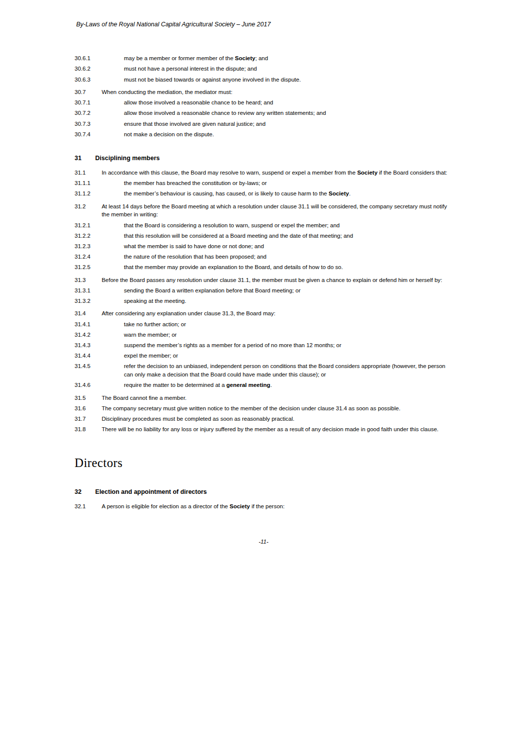By-Laws of the Royal National Capital Agricultural Society – June 2017
30.6.1
may be a member or former member of the Society; and
30.6.2
must not have a personal interest in the dispute; and
30.6.3
must not be biased towards or against anyone involved in the dispute.
30.7
When conducting the mediation, the mediator must:
30.7.1
allow those involved a reasonable chance to be heard; and
30.7.2
allow those involved a reasonable chance to review any written statements; and
30.7.3
ensure that those involved are given natural justice; and
30.7.4
not make a decision on the dispute.
31 Disciplining members
31.1
In accordance with this clause, the Board may resolve to warn, suspend or expel a member from the Society if the Board considers that:
31.1.1
the member has breached the constitution or by-laws; or
31.1.2
the member’s behaviour is causing, has caused, or is likely to cause harm to the Society.
31.2
At least 14 days before the Board meeting at which a resolution under clause 31.1 will be considered, the company secretary must notify the member in writing:
31.2.1
that the Board is considering a resolution to warn, suspend or expel the member; and
31.2.2
that this resolution will be considered at a Board meeting and the date of that meeting; and
31.2.3
what the member is said to have done or not done; and
31.2.4
the nature of the resolution that has been proposed; and
31.2.5
that the member may provide an explanation to the Board, and details of how to do so.
31.3
Before the Board passes any resolution under clause 31.1, the member must be given a chance to explain or defend him or herself by:
31.3.1
sending the Board a written explanation before that Board meeting; or
31.3.2
speaking at the meeting.
31.4
After considering any explanation under clause 31.3, the Board may:
31.4.1
take no further action; or
31.4.2
warn the member; or
31.4.3
suspend the member’s rights as a member for a period of no more than 12 months; or
31.4.4
expel the member; or
31.4.5
refer the decision to an unbiased, independent person on conditions that the Board considers appropriate (however, the person can only make a decision that the Board could have made under this clause); or
31.4.6
require the matter to be determined at a general meeting.
31.5
The Board cannot fine a member.
31.6
The company secretary must give written notice to the member of the decision under clause 31.4 as soon as possible.
31.7
Disciplinary procedures must be completed as soon as reasonably practical.
31.8
There will be no liability for any loss or injury suffered by the member as a result of any decision made in good faith under this clause.
Directors
32 Election and appointment of directors
32.1
A person is eligible for election as a director of the Society if the person:
-11-